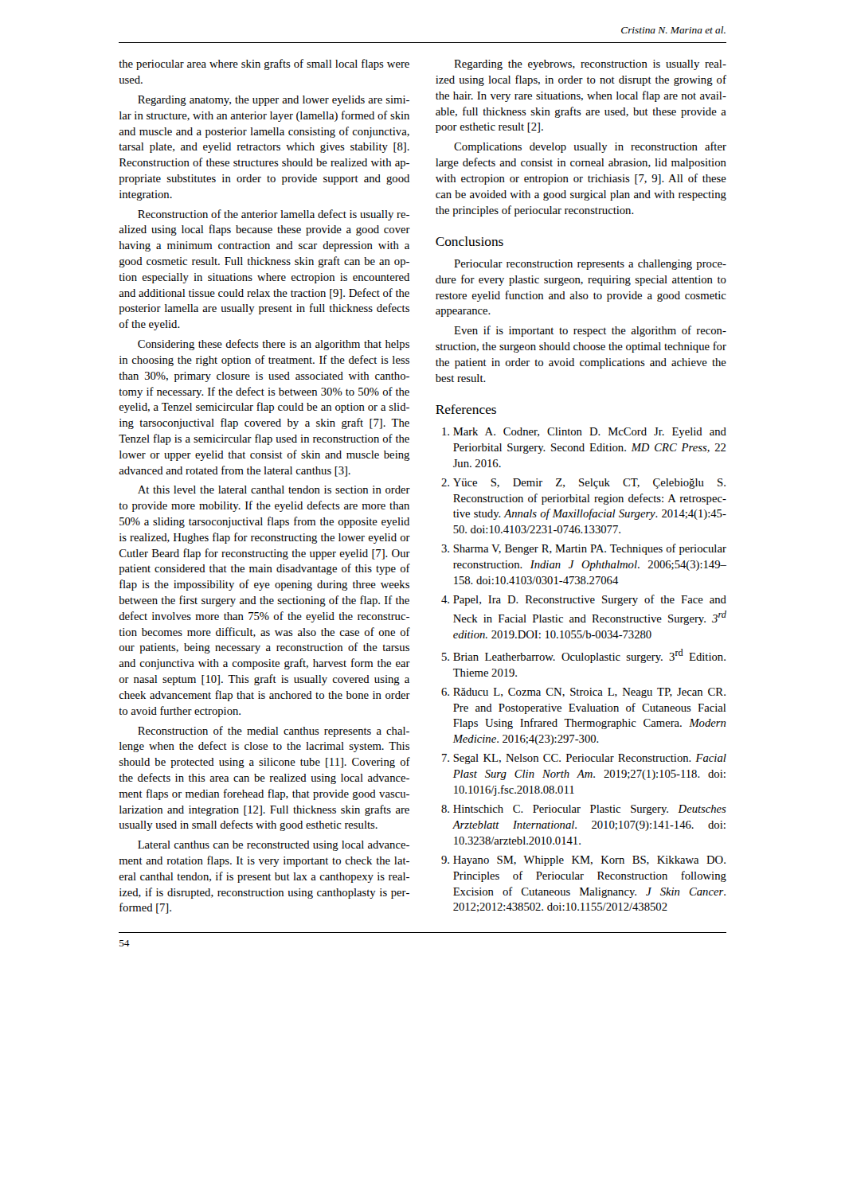Cristina N. Marina et al.
the periocular area where skin grafts of small local flaps were used.
Regarding anatomy, the upper and lower eyelids are similar in structure, with an anterior layer (lamella) formed of skin and muscle and a posterior lamella consisting of conjunctiva, tarsal plate, and eyelid retractors which gives stability [8]. Reconstruction of these structures should be realized with appropriate substitutes in order to provide support and good integration.
Reconstruction of the anterior lamella defect is usually realized using local flaps because these provide a good cover having a minimum contraction and scar depression with a good cosmetic result. Full thickness skin graft can be an option especially in situations where ectropion is encountered and additional tissue could relax the traction [9]. Defect of the posterior lamella are usually present in full thickness defects of the eyelid.
Considering these defects there is an algorithm that helps in choosing the right option of treatment. If the defect is less than 30%, primary closure is used associated with canthotomy if necessary. If the defect is between 30% to 50% of the eyelid, a Tenzel semicircular flap could be an option or a sliding tarsoconjuctival flap covered by a skin graft [7]. The Tenzel flap is a semicircular flap used in reconstruction of the lower or upper eyelid that consist of skin and muscle being advanced and rotated from the lateral canthus [3].
At this level the lateral canthal tendon is section in order to provide more mobility. If the eyelid defects are more than 50% a sliding tarsoconjuctival flaps from the opposite eyelid is realized, Hughes flap for reconstructing the lower eyelid or Cutler Beard flap for reconstructing the upper eyelid [7]. Our patient considered that the main disadvantage of this type of flap is the impossibility of eye opening during three weeks between the first surgery and the sectioning of the flap. If the defect involves more than 75% of the eyelid the reconstruction becomes more difficult, as was also the case of one of our patients, being necessary a reconstruction of the tarsus and conjunctiva with a composite graft, harvest form the ear or nasal septum [10]. This graft is usually covered using a cheek advancement flap that is anchored to the bone in order to avoid further ectropion.
Reconstruction of the medial canthus represents a challenge when the defect is close to the lacrimal system. This should be protected using a silicone tube [11]. Covering of the defects in this area can be realized using local advancement flaps or median forehead flap, that provide good vascularization and integration [12]. Full thickness skin grafts are usually used in small defects with good esthetic results.
Lateral canthus can be reconstructed using local advancement and rotation flaps. It is very important to check the lateral canthal tendon, if is present but lax a canthopexy is realized, if is disrupted, reconstruction using canthoplasty is performed [7].
Regarding the eyebrows, reconstruction is usually realized using local flaps, in order to not disrupt the growing of the hair. In very rare situations, when local flap are not available, full thickness skin grafts are used, but these provide a poor esthetic result [2].
Complications develop usually in reconstruction after large defects and consist in corneal abrasion, lid malposition with ectropion or entropion or trichiasis [7, 9]. All of these can be avoided with a good surgical plan and with respecting the principles of periocular reconstruction.
Conclusions
Periocular reconstruction represents a challenging procedure for every plastic surgeon, requiring special attention to restore eyelid function and also to provide a good cosmetic appearance.
Even if is important to respect the algorithm of reconstruction, the surgeon should choose the optimal technique for the patient in order to avoid complications and achieve the best result.
References
Mark A. Codner, Clinton D. McCord Jr. Eyelid and Periorbital Surgery. Second Edition. MD CRC Press, 22 Jun. 2016.
Yüce S, Demir Z, Selçuk CT, Çelebioğlu S. Reconstruction of periorbital region defects: A retrospective study. Annals of Maxillofacial Surgery. 2014;4(1):45-50. doi:10.4103/2231-0746.133077.
Sharma V, Benger R, Martin PA. Techniques of periocular reconstruction. Indian J Ophthalmol. 2006;54(3):149–158. doi:10.4103/0301-4738.27064
Papel, Ira D. Reconstructive Surgery of the Face and Neck in Facial Plastic and Reconstructive Surgery. 3rd edition. 2019.DOI: 10.1055/b-0034-73280
Brian Leatherbarrow. Oculoplastic surgery. 3rd Edition. Thieme 2019.
Răducu L, Cozma CN, Stroica L, Neagu TP, Jecan CR. Pre and Postoperative Evaluation of Cutaneous Facial Flaps Using Infrared Thermographic Camera. Modern Medicine. 2016;4(23):297-300.
Segal KL, Nelson CC. Periocular Reconstruction. Facial Plast Surg Clin North Am. 2019;27(1):105-118. doi: 10.1016/j.fsc.2018.08.011
Hintschich C. Periocular Plastic Surgery. Deutsches Arzteblatt International. 2010;107(9):141-146. doi: 10.3238/arztebl.2010.0141.
Hayano SM, Whipple KM, Korn BS, Kikkawa DO. Principles of Periocular Reconstruction following Excision of Cutaneous Malignancy. J Skin Cancer. 2012;2012:438502. doi:10.1155/2012/438502
54